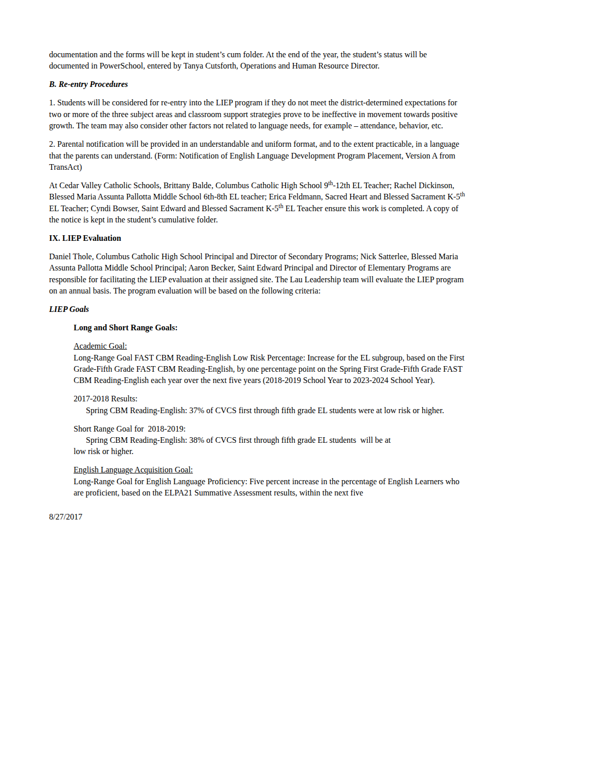documentation and the forms will be kept in student’s cum folder. At the end of the year, the student’s status will be documented in PowerSchool, entered by Tanya Cutsforth, Operations and Human Resource Director.
B. Re-entry Procedures
1. Students will be considered for re-entry into the LIEP program if they do not meet the district-determined expectations for two or more of the three subject areas and classroom support strategies prove to be ineffective in movement towards positive growth. The team may also consider other factors not related to language needs, for example – attendance, behavior, etc.
2. Parental notification will be provided in an understandable and uniform format, and to the extent practicable, in a language that the parents can understand. (Form: Notification of English Language Development Program Placement, Version A from TransAct)
At Cedar Valley Catholic Schools, Brittany Balde, Columbus Catholic High School 9th-12th EL Teacher; Rachel Dickinson, Blessed Maria Assunta Pallotta Middle School 6th-8th EL teacher; Erica Feldmann, Sacred Heart and Blessed Sacrament K-5th EL Teacher; Cyndi Bowser, Saint Edward and Blessed Sacrament K-5th EL Teacher ensure this work is completed. A copy of the notice is kept in the student’s cumulative folder.
IX. LIEP Evaluation
Daniel Thole, Columbus Catholic High School Principal and Director of Secondary Programs; Nick Satterlee, Blessed Maria Assunta Pallotta Middle School Principal; Aaron Becker, Saint Edward Principal and Director of Elementary Programs are responsible for facilitating the LIEP evaluation at their assigned site. The Lau Leadership team will evaluate the LIEP program on an annual basis. The program evaluation will be based on the following criteria:
LIEP Goals
Long and Short Range Goals:
Academic Goal:
Long-Range Goal FAST CBM Reading-English Low Risk Percentage: Increase for the EL subgroup, based on the First Grade-Fifth Grade FAST CBM Reading-English, by one percentage point on the Spring First Grade-Fifth Grade FAST CBM Reading-English each year over the next five years (2018-2019 School Year to 2023-2024 School Year).
2017-2018 Results:
Spring CBM Reading-English: 37% of CVCS first through fifth grade EL students were at low risk or higher.
Short Range Goal for 2018-2019:
Spring CBM Reading-English: 38% of CVCS first through fifth grade EL students will be at
low risk or higher.
English Language Acquisition Goal:
Long-Range Goal for English Language Proficiency: Five percent increase in the percentage of English Learners who are proficient, based on the ELPA21 Summative Assessment results, within the next five
8/27/2017